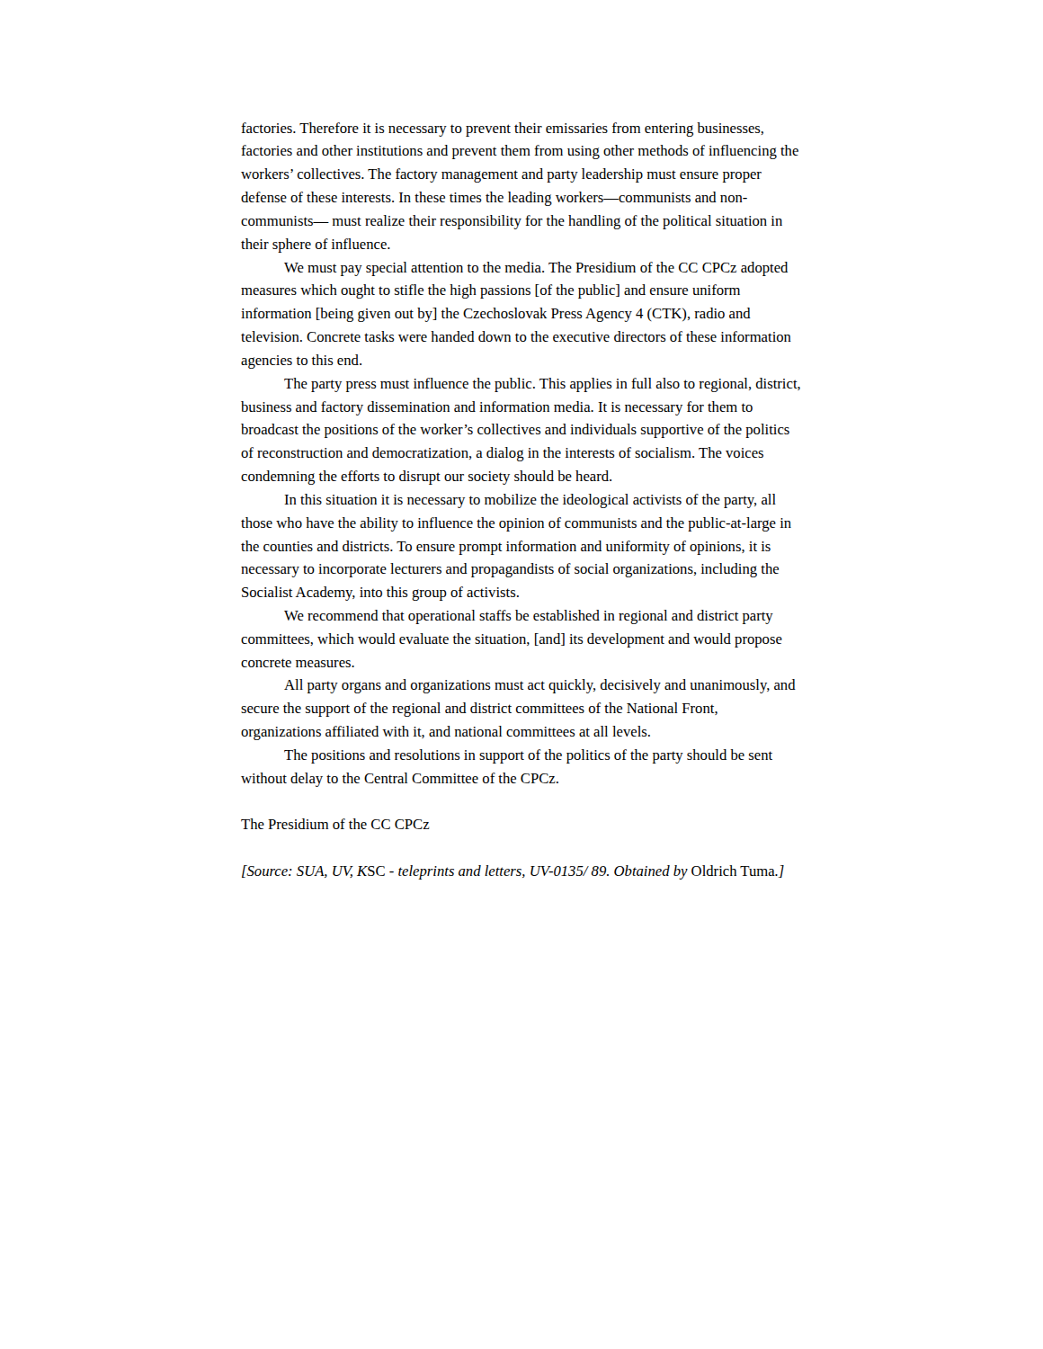factories. Therefore it is necessary to prevent their emissaries from entering businesses, factories and other institutions and prevent them from using other methods of influencing the workers’ collectives. The factory management and party leadership must ensure proper defense of these interests. In these times the leading workers—communists and non-communists— must realize their responsibility for the handling of the political situation in their sphere of influence.
We must pay special attention to the media. The Presidium of the CC CPCz adopted measures which ought to stifle the high passions [of the public] and ensure uniform information [being given out by] the Czechoslovak Press Agency 4 (CTK), radio and television. Concrete tasks were handed down to the executive directors of these information agencies to this end.
The party press must influence the public. This applies in full also to regional, district, business and factory dissemination and information media. It is necessary for them to broadcast the positions of the worker’s collectives and individuals supportive of the politics of reconstruction and democratization, a dialog in the interests of socialism. The voices condemning the efforts to disrupt our society should be heard.
In this situation it is necessary to mobilize the ideological activists of the party, all those who have the ability to influence the opinion of communists and the public-at-large in the counties and districts. To ensure prompt information and uniformity of opinions, it is necessary to incorporate lecturers and propagandists of social organizations, including the Socialist Academy, into this group of activists.
We recommend that operational staffs be established in regional and district party committees, which would evaluate the situation, [and] its development and would propose concrete measures.
All party organs and organizations must act quickly, decisively and unanimously, and secure the support of the regional and district committees of the National Front, organizations affiliated with it, and national committees at all levels.
The positions and resolutions in support of the politics of the party should be sent without delay to the Central Committee of the CPCz.
The Presidium of the CC CPCz
[Source: SUA, UV, KSC - teleprints and letters, UV-0135/ 89. Obtained by Oldrich Tuma.]